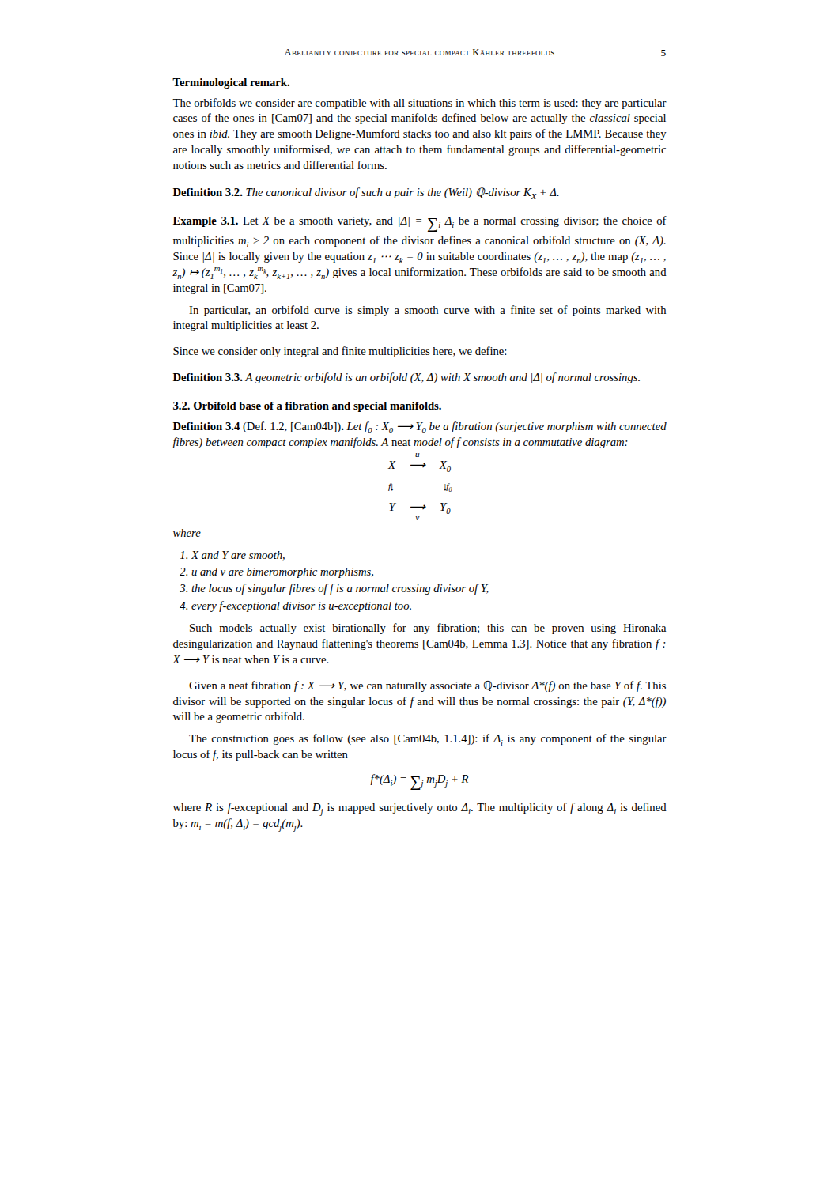Abelianity conjecture for special compact Kähler threefolds 5
Terminological remark.
The orbifolds we consider are compatible with all situations in which this term is used: they are particular cases of the ones in [Cam07] and the special manifolds defined below are actually the classical special ones in ibid. They are smooth Deligne-Mumford stacks too and also klt pairs of the LMMP. Because they are locally smoothly uniformised, we can attach to them fundamental groups and differential-geometric notions such as metrics and differential forms.
Definition 3.2. The canonical divisor of such a pair is the (Weil) ℚ-divisor KX + Δ.
Example 3.1. Let X be a smooth variety, and |Δ| = ∑i Δi be a normal crossing divisor; the choice of multiplicities mi ≥ 2 on each component of the divisor defines a canonical orbifold structure on (X, Δ). Since |Δ| is locally given by the equation z1 ⋯ zk = 0 in suitable coordinates (z1, … , zn), the map (z1, … , zn) ↦ (z1m1, … , zkmk, zk+1, … , zn) gives a local uniformization. These orbifolds are said to be smooth and integral in [Cam07].
In particular, an orbifold curve is simply a smooth curve with a finite set of points marked with integral multiplicities at least 2.
Since we consider only integral and finite multiplicities here, we define:
Definition 3.3. A geometric orbifold is an orbifold (X, Δ) with X smooth and |Δ| of normal crossings.
3.2. Orbifold base of a fibration and special manifolds.
Definition 3.4 (Def. 1.2, [Cam04b]). Let f0 : X0 ⟶ Y0 be a fibration (surjective morphism with connected fibres) between compact complex manifolds. A neat model of f consists in a commutative diagram:
| X | u ⟶ | X 0 |
| f ↓ | | f 0 ↓ |
| Y | v ⟶ | Y 0 |
where
X and Y are smooth,
u and v are bimeromorphic morphisms,
the locus of singular fibres of f is a normal crossing divisor of Y,
every f-exceptional divisor is u-exceptional too.
Such models actually exist birationally for any fibration; this can be proven using Hironaka desingularization and Raynaud flattening's theorems [Cam04b, Lemma 1.3]. Notice that any fibration f : X ⟶ Y is neat when Y is a curve.
Given a neat fibration f : X ⟶ Y, we can naturally associate a ℚ-divisor Δ*(f) on the base Y of f. This divisor will be supported on the singular locus of f and will thus be normal crossings: the pair (Y, Δ*(f)) will be a geometric orbifold.
The construction goes as follow (see also [Cam04b, 1.1.4]): if Δi is any component of the singular locus of f, its pull-back can be written
f*(Δi) = ∑j mjDj + R
where R is f-exceptional and Dj is mapped surjectively onto Δi. The multiplicity of f along Δi is defined by: mi = m(f, Δi) = gcdj(mj).